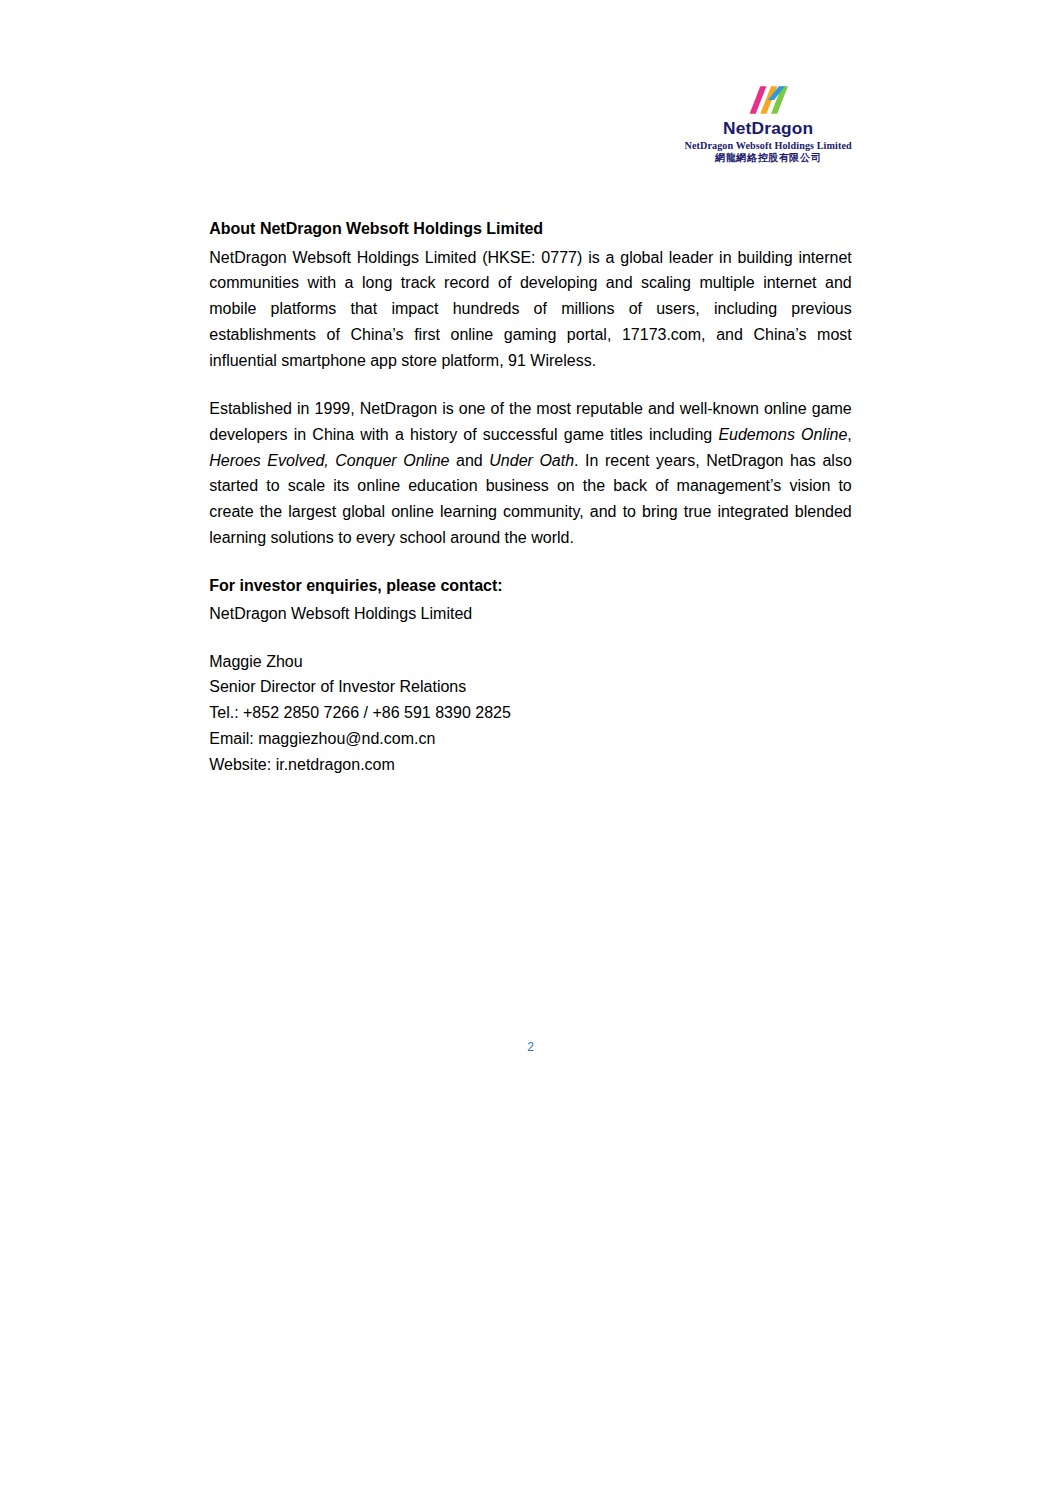NetDragon
NetDragon Websoft Holdings Limited
網龍網絡控股有限公司
About NetDragon Websoft Holdings Limited
NetDragon Websoft Holdings Limited (HKSE: 0777) is a global leader in building internet communities with a long track record of developing and scaling multiple internet and mobile platforms that impact hundreds of millions of users, including previous establishments of China’s first online gaming portal, 17173.com, and China’s most influential smartphone app store platform, 91 Wireless.
Established in 1999, NetDragon is one of the most reputable and well-known online game developers in China with a history of successful game titles including Eudemons Online, Heroes Evolved, Conquer Online and Under Oath. In recent years, NetDragon has also started to scale its online education business on the back of management’s vision to create the largest global online learning community, and to bring true integrated blended learning solutions to every school around the world.
For investor enquiries, please contact:
NetDragon Websoft Holdings Limited
Maggie Zhou
Senior Director of Investor Relations
Tel.: +852 2850 7266 / +86 591 8390 2825
Email: maggiezhou@nd.com.cn
Website: ir.netdragon.com
2